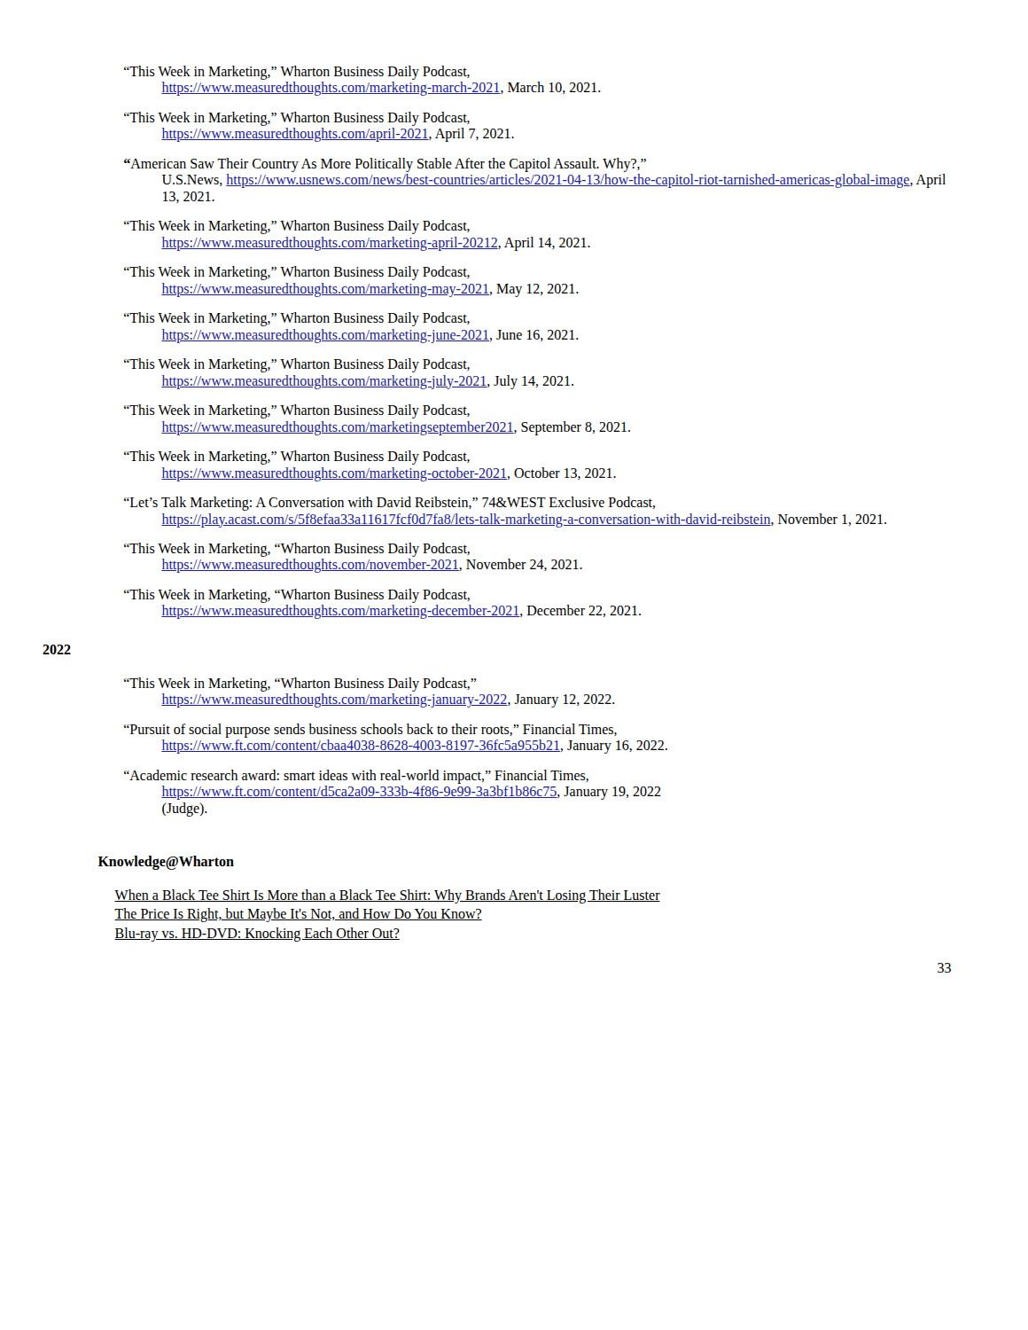“This Week in Marketing,” Wharton Business Daily Podcast,
https://www.measuredthoughts.com/marketing-march-2021, March 10, 2021.
“This Week in Marketing,” Wharton Business Daily Podcast,
https://www.measuredthoughts.com/april-2021, April 7, 2021.
“American Saw Their Country As More Politically Stable After the Capitol Assault. Why?,”
U.S.News, https://www.usnews.com/news/best-countries/articles/2021-04-13/how-the-capitol-riot-tarnished-americas-global-image, April 13, 2021.
“This Week in Marketing,” Wharton Business Daily Podcast,
https://www.measuredthoughts.com/marketing-april-20212, April 14, 2021.
“This Week in Marketing,” Wharton Business Daily Podcast,
https://www.measuredthoughts.com/marketing-may-2021, May 12, 2021.
“This Week in Marketing,” Wharton Business Daily Podcast,
https://www.measuredthoughts.com/marketing-june-2021, June 16, 2021.
“This Week in Marketing,” Wharton Business Daily Podcast,
https://www.measuredthoughts.com/marketing-july-2021, July 14, 2021.
“This Week in Marketing,” Wharton Business Daily Podcast,
https://www.measuredthoughts.com/marketingseptember2021, September 8, 2021.
“This Week in Marketing,” Wharton Business Daily Podcast,
https://www.measuredthoughts.com/marketing-october-2021, October 13, 2021.
“Let’s Talk Marketing: A Conversation with David Reibstein,” 74&WEST Exclusive Podcast,
https://play.acast.com/s/5f8efaa33a11617fcf0d7fa8/lets-talk-marketing-a-conversation-with-david-reibstein, November 1, 2021.
“This Week in Marketing, “Wharton Business Daily Podcast,
https://www.measuredthoughts.com/november-2021, November 24, 2021.
“This Week in Marketing, “Wharton Business Daily Podcast,
https://www.measuredthoughts.com/marketing-december-2021, December 22, 2021.
2022
“This Week in Marketing, “Wharton Business Daily Podcast,”
https://www.measuredthoughts.com/marketing-january-2022, January 12, 2022.
“Pursuit of social purpose sends business schools back to their roots,” Financial Times,
https://www.ft.com/content/cbaa4038-8628-4003-8197-36fc5a955b21, January 16, 2022.
“Academic research award: smart ideas with real-world impact,” Financial Times,
https://www.ft.com/content/d5ca2a09-333b-4f86-9e99-3a3bf1b86c75, January 19, 2022
(Judge).
Knowledge@Wharton
When a Black Tee Shirt Is More than a Black Tee Shirt: Why Brands Aren't Losing Their Luster The Price Is Right, but Maybe It's Not, and How Do You Know? Blu-ray vs. HD-DVD: Knocking Each Other Out?
33